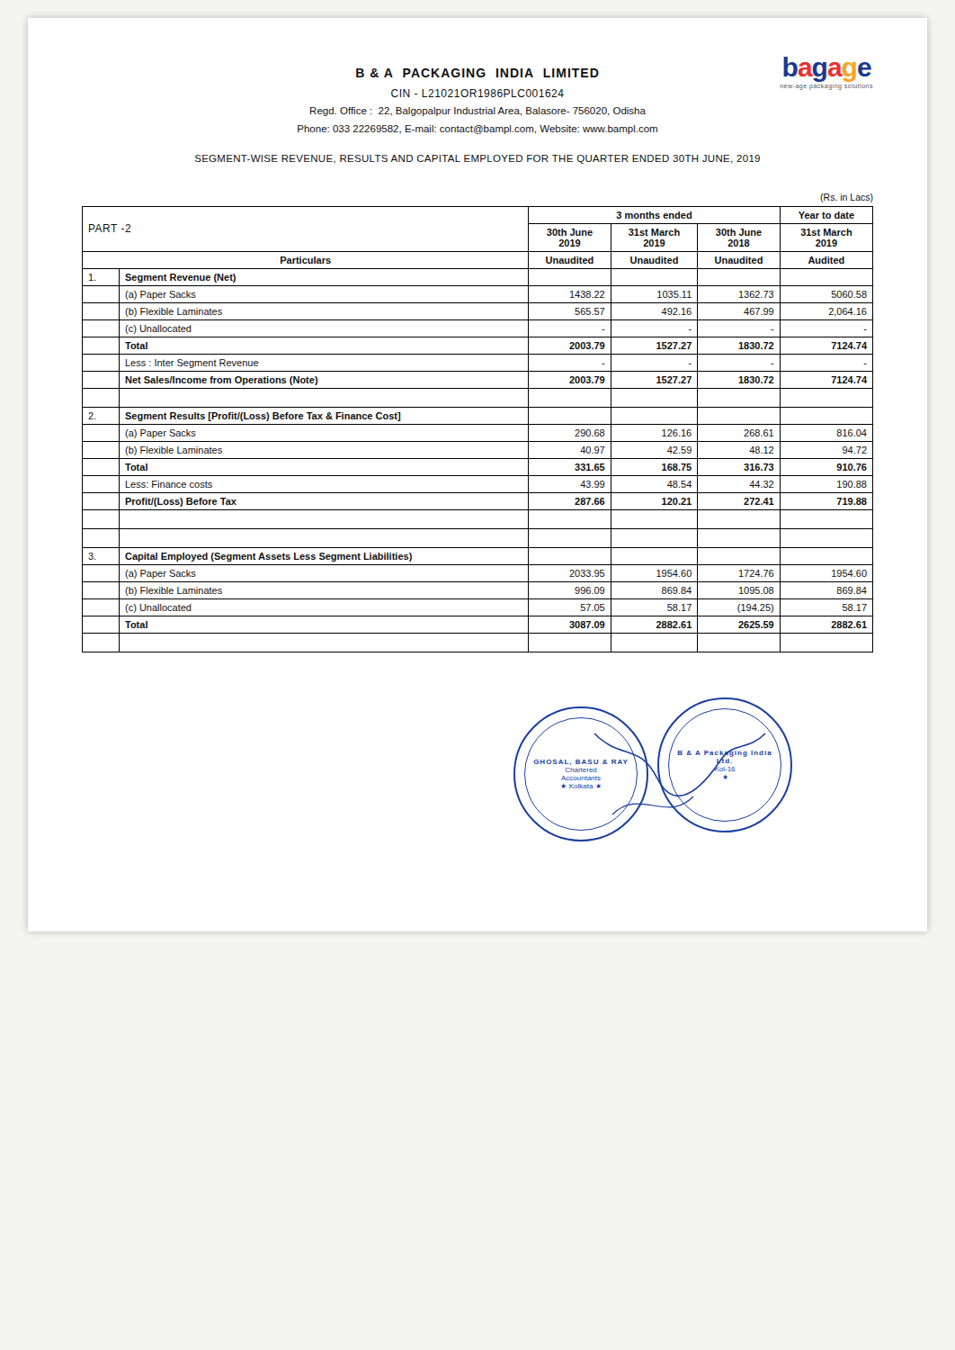bagage
new-age packaging solutions
B & A PACKAGING INDIA LIMITED
CIN - L21021OR1986PLC001624
Regd. Office : 22, Balgopalpur Industrial Area, Balasore- 756020, Odisha
Phone: 033 22269582, E-mail: contact@bampl.com, Website: www.bampl.com
SEGMENT-WISE REVENUE, RESULTS AND CAPITAL EMPLOYED FOR THE QUARTER ENDED 30TH JUNE, 2019
(Rs. in Lacs)
| PART -2 | 3 months ended | Year to date |
| --- | --- | --- |
| 30th June 2019 | 31st March 2019 | 30th June 2018 | 31st March 2019 |
| Particulars | Unaudited | Unaudited | Unaudited | Audited |
| 1. | Segment Revenue (Net) | | | | |
| | (a) Paper Sacks | 1438.22 | 1035.11 | 1362.73 | 5060.58 |
| | (b) Flexible Laminates | 565.57 | 492.16 | 467.99 | 2,064.16 |
| | (c) Unallocated | - | - | - | - |
| | Total | 2003.79 | 1527.27 | 1830.72 | 7124.74 |
| | Less : Inter Segment Revenue | - | - | - | - |
| | Net Sales/Income from Operations (Note) | 2003.79 | 1527.27 | 1830.72 | 7124.74 |
| 2. | Segment Results [Profit/(Loss) Before Tax & Finance Cost] | | | | |
| | (a) Paper Sacks | 290.68 | 126.16 | 268.61 | 816.04 |
| | (b) Flexible Laminates | 40.97 | 42.59 | 48.12 | 94.72 |
| | Total | 331.65 | 168.75 | 316.73 | 910.76 |
| | Less: Finance costs | 43.99 | 48.54 | 44.32 | 190.88 |
| | Profit/(Loss) Before Tax | 287.66 | 120.21 | 272.41 | 719.88 |
| 3. | Capital Employed (Segment Assets Less Segment Liabilities) | | | | |
| | (a) Paper Sacks | 2033.95 | 1954.60 | 1724.76 | 1954.60 |
| | (b) Flexible Laminates | 996.09 | 869.84 | 1095.08 | 869.84 |
| | (c) Unallocated | 57.05 | 58.17 | (194.25) | 58.17 |
| | Total | 3087.09 | 2882.61 | 2625.59 | 2882.61 |
GHOSAL, BASU & RAY
Chartered
Accountants
★ Kolkata ★
B & A Packaging India Ltd.
Kol-16
★